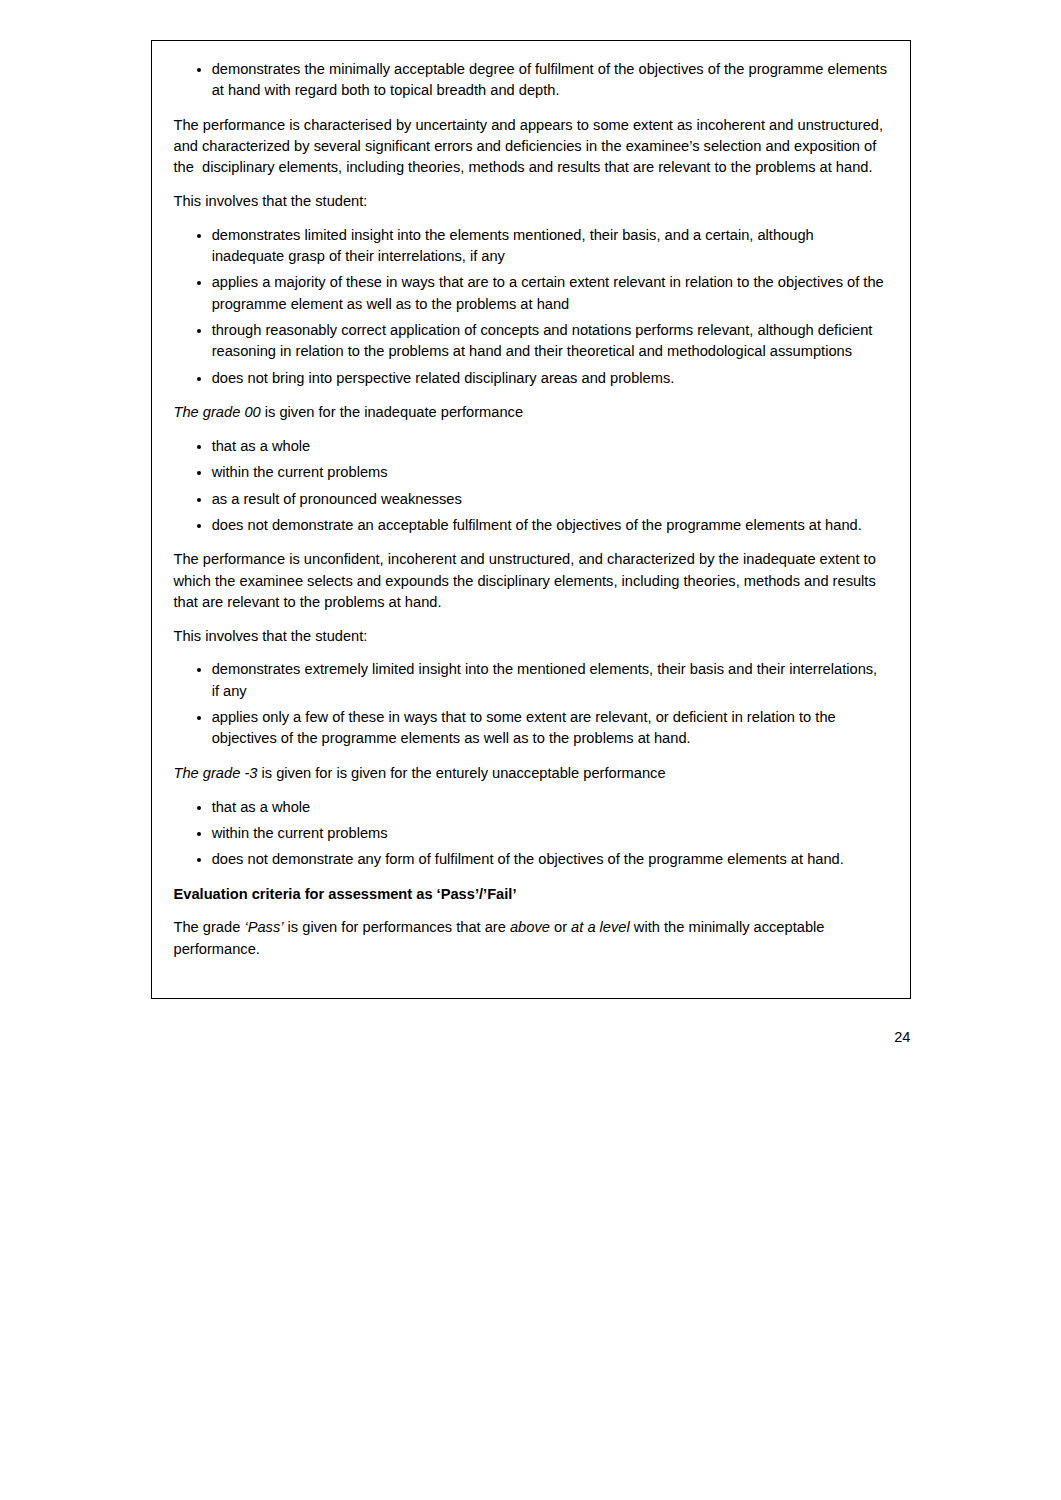demonstrates the minimally acceptable degree of fulfilment of the objectives of the programme elements at hand with regard both to topical breadth and depth.
The performance is characterised by uncertainty and appears to some extent as incoherent and unstructured, and characterized by several significant errors and deficiencies in the examinee’s selection and exposition of the disciplinary elements, including theories, methods and results that are relevant to the problems at hand.
This involves that the student:
demonstrates limited insight into the elements mentioned, their basis, and a certain, although inadequate grasp of their interrelations, if any
applies a majority of these in ways that are to a certain extent relevant in relation to the objectives of the programme element as well as to the problems at hand
through reasonably correct application of concepts and notations performs relevant, although deficient reasoning in relation to the problems at hand and their theoretical and methodological assumptions
does not bring into perspective related disciplinary areas and problems.
The grade 00 is given for the inadequate performance
that as a whole
within the current problems
as a result of pronounced weaknesses
does not demonstrate an acceptable fulfilment of the objectives of the programme elements at hand.
The performance is unconfident, incoherent and unstructured, and characterized by the inadequate extent to which the examinee selects and expounds the disciplinary elements, including theories, methods and results that are relevant to the problems at hand.
This involves that the student:
demonstrates extremely limited insight into the mentioned elements, their basis and their interrelations, if any
applies only a few of these in ways that to some extent are relevant, or deficient in relation to the objectives of the programme elements as well as to the problems at hand.
The grade -3 is given for is given for the enturely unacceptable performance
that as a whole
within the current problems
does not demonstrate any form of fulfilment of the objectives of the programme elements at hand.
Evaluation criteria for assessment as ‘Pass’/’Fail’
The grade ‘Pass’ is given for performances that are above or at a level with the minimally acceptable performance.
24